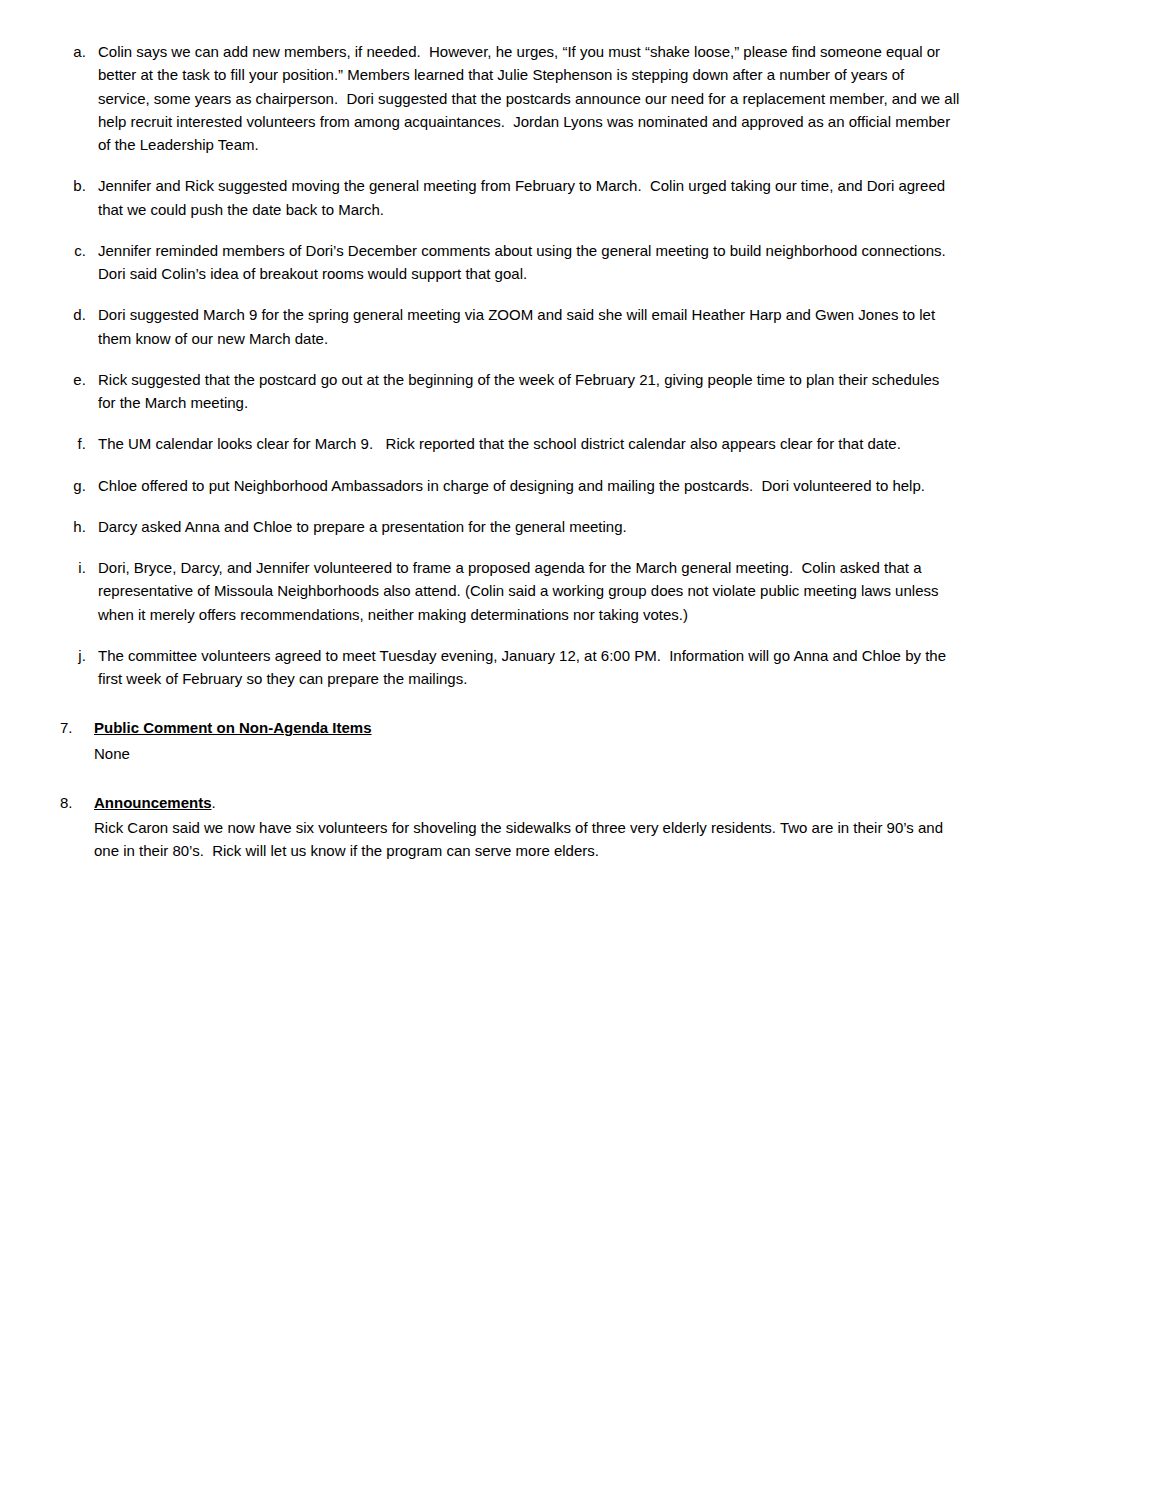Colin says we can add new members, if needed. However, he urges, “If you must “shake loose,” please find someone equal or better at the task to fill your position.” Members learned that Julie Stephenson is stepping down after a number of years of service, some years as chairperson. Dori suggested that the postcards announce our need for a replacement member, and we all help recruit interested volunteers from among acquaintances. Jordan Lyons was nominated and approved as an official member of the Leadership Team.
Jennifer and Rick suggested moving the general meeting from February to March. Colin urged taking our time, and Dori agreed that we could push the date back to March.
Jennifer reminded members of Dori’s December comments about using the general meeting to build neighborhood connections. Dori said Colin’s idea of breakout rooms would support that goal.
Dori suggested March 9 for the spring general meeting via ZOOM and said she will email Heather Harp and Gwen Jones to let them know of our new March date.
Rick suggested that the postcard go out at the beginning of the week of February 21, giving people time to plan their schedules for the March meeting.
The UM calendar looks clear for March 9. Rick reported that the school district calendar also appears clear for that date.
Chloe offered to put Neighborhood Ambassadors in charge of designing and mailing the postcards. Dori volunteered to help.
Darcy asked Anna and Chloe to prepare a presentation for the general meeting.
Dori, Bryce, Darcy, and Jennifer volunteered to frame a proposed agenda for the March general meeting. Colin asked that a representative of Missoula Neighborhoods also attend. (Colin said a working group does not violate public meeting laws unless when it merely offers recommendations, neither making determinations nor taking votes.)
The committee volunteers agreed to meet Tuesday evening, January 12, at 6:00 PM. Information will go Anna and Chloe by the first week of February so they can prepare the mailings.
Public Comment on Non-Agenda Items
None
Announcements
.
Rick Caron said we now have six volunteers for shoveling the sidewalks of three very elderly residents. Two are in their 90’s and one in their 80’s. Rick will let us know if the program can serve more elders.